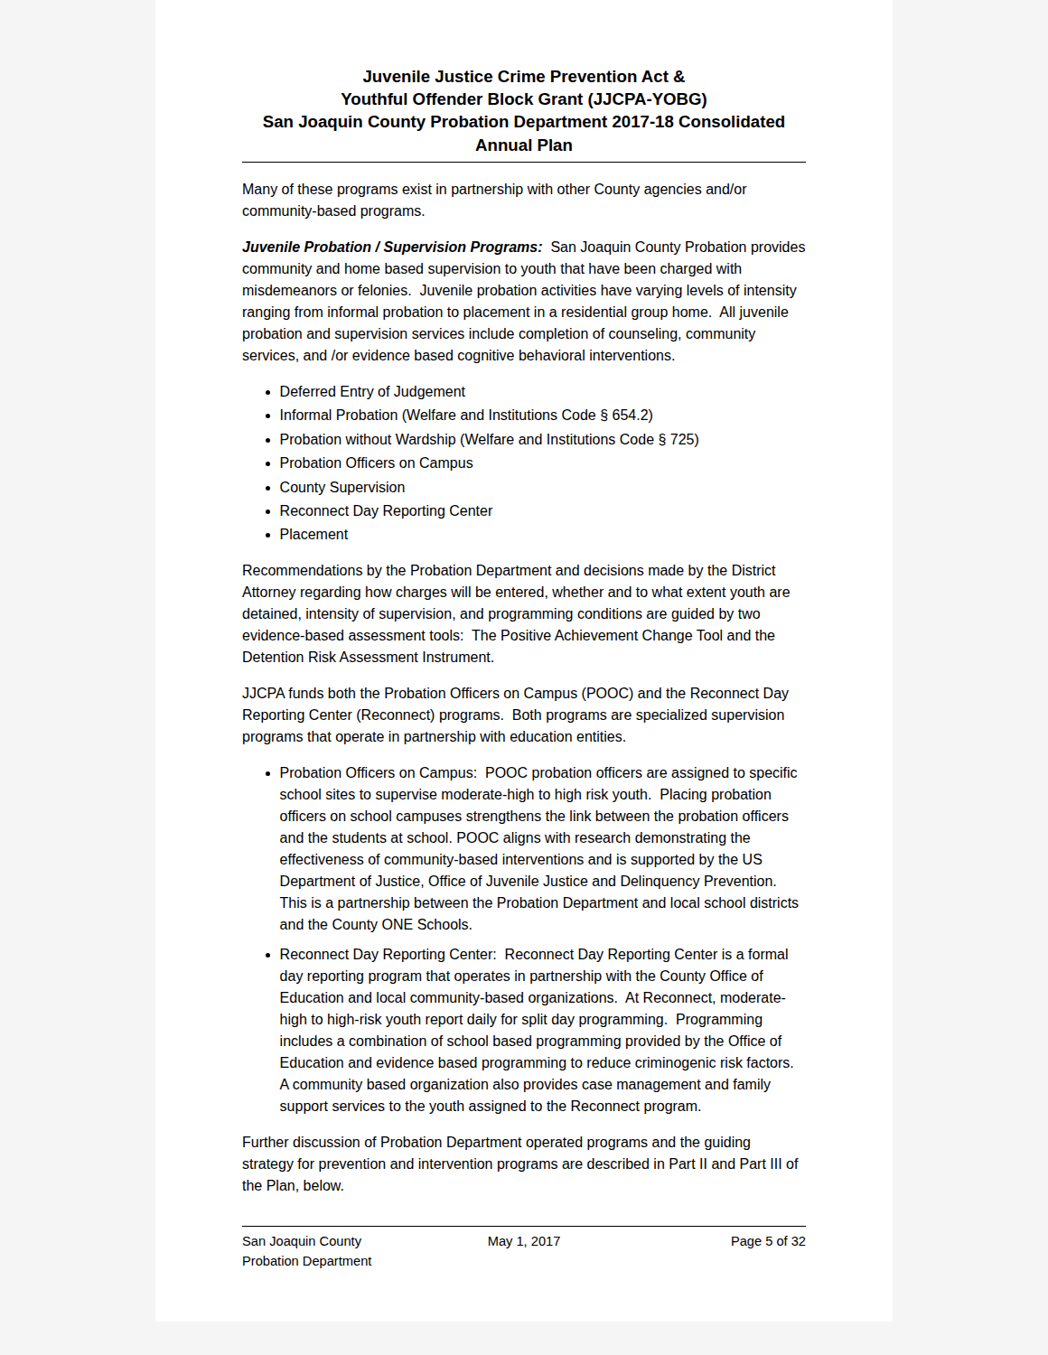Juvenile Justice Crime Prevention Act & Youthful Offender Block Grant (JJCPA-YOBG) San Joaquin County Probation Department 2017-18 Consolidated Annual Plan
Many of these programs exist in partnership with other County agencies and/or community-based programs.
Juvenile Probation / Supervision Programs: San Joaquin County Probation provides community and home based supervision to youth that have been charged with misdemeanors or felonies. Juvenile probation activities have varying levels of intensity ranging from informal probation to placement in a residential group home. All juvenile probation and supervision services include completion of counseling, community services, and /or evidence based cognitive behavioral interventions.
Deferred Entry of Judgement
Informal Probation (Welfare and Institutions Code § 654.2)
Probation without Wardship (Welfare and Institutions Code § 725)
Probation Officers on Campus
County Supervision
Reconnect Day Reporting Center
Placement
Recommendations by the Probation Department and decisions made by the District Attorney regarding how charges will be entered, whether and to what extent youth are detained, intensity of supervision, and programming conditions are guided by two evidence-based assessment tools: The Positive Achievement Change Tool and the Detention Risk Assessment Instrument.
JJCPA funds both the Probation Officers on Campus (POOC) and the Reconnect Day Reporting Center (Reconnect) programs. Both programs are specialized supervision programs that operate in partnership with education entities.
Probation Officers on Campus: POOC probation officers are assigned to specific school sites to supervise moderate-high to high risk youth. Placing probation officers on school campuses strengthens the link between the probation officers and the students at school. POOC aligns with research demonstrating the effectiveness of community-based interventions and is supported by the US Department of Justice, Office of Juvenile Justice and Delinquency Prevention. This is a partnership between the Probation Department and local school districts and the County ONE Schools.
Reconnect Day Reporting Center: Reconnect Day Reporting Center is a formal day reporting program that operates in partnership with the County Office of Education and local community-based organizations. At Reconnect, moderate-high to high-risk youth report daily for split day programming. Programming includes a combination of school based programming provided by the Office of Education and evidence based programming to reduce criminogenic risk factors. A community based organization also provides case management and family support services to the youth assigned to the Reconnect program.
Further discussion of Probation Department operated programs and the guiding strategy for prevention and intervention programs are described in Part II and Part III of the Plan, below.
San Joaquin County Probation Department May 1, 2017 Page 5 of 32